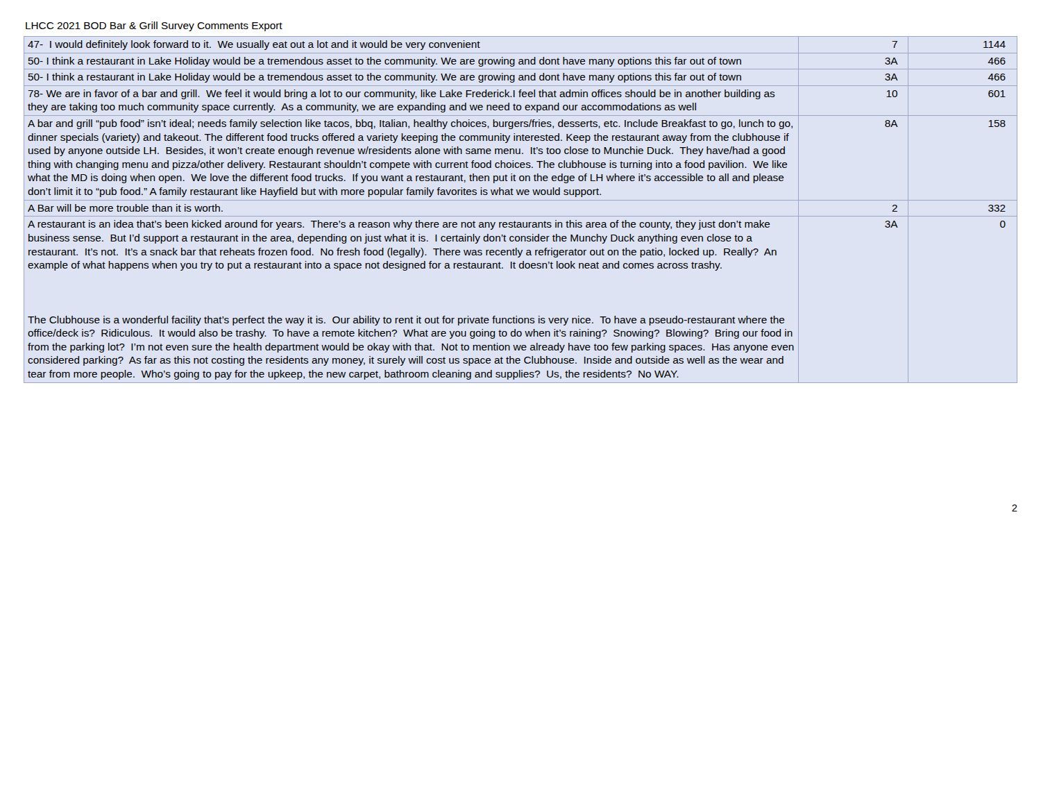LHCC 2021 BOD Bar & Grill Survey Comments Export
| 47- I would definitely look forward to it. We usually eat out a lot and it would be very convenient | 7 | 1144 |
| 50- I think a restaurant in Lake Holiday would be a tremendous asset to the community. We are growing and dont have many options this far out of town | 3A | 466 |
| 50- I think a restaurant in Lake Holiday would be a tremendous asset to the community. We are growing and dont have many options this far out of town | 3A | 466 |
| 78- We are in favor of a bar and grill. We feel it would bring a lot to our community, like Lake Frederick.I feel that admin offices should be in another building as they are taking too much community space currently. As a community, we are expanding and we need to expand our accommodations as well | 10 | 601 |
| A bar and grill “pub food” isn’t ideal; needs family selection like tacos, bbq, Italian, healthy choices, burgers/fries, desserts, etc. Include Breakfast to go, lunch to go, dinner specials (variety) and takeout. The different food trucks offered a variety keeping the community interested. Keep the restaurant away from the clubhouse if used by anyone outside LH. Besides, it won’t create enough revenue w/residents alone with same menu. It’s too close to Munchie Duck. They have/had a good thing with changing menu and pizza/other delivery. Restaurant shouldn’t compete with current food choices. The clubhouse is turning into a food pavilion. We like what the MD is doing when open. We love the different food trucks. If you want a restaurant, then put it on the edge of LH where it’s accessible to all and please don’t limit it to “pub food.” A family restaurant like Hayfield but with more popular family favorites is what we would support. | 8A | 158 |
| A Bar will be more trouble than it is worth. | 2 | 332 |
| A restaurant is an idea that’s been kicked around for years. There’s a reason why there are not any restaurants in this area of the county, they just don’t make business sense. But I’d support a restaurant in the area, depending on just what it is. I certainly don’t consider the Munchy Duck anything even close to a restaurant. It’s not. It’s a snack bar that reheats frozen food. No fresh food (legally). There was recently a refrigerator out on the patio, locked up. Really? An example of what happens when you try to put a restaurant into a space not designed for a restaurant. It doesn’t look neat and comes across trashy. The Clubhouse is a wonderful facility that’s perfect the way it is. Our ability to rent it out for private functions is very nice. To have a pseudo-restaurant where the office/deck is? Ridiculous. It would also be trashy. To have a remote kitchen? What are you going to do when it’s raining? Snowing? Blowing? Bring our food in from the parking lot? I’m not even sure the health department would be okay with that. Not to mention we already have too few parking spaces. Has anyone even considered parking? As far as this not costing the residents any money, it surely will cost us space at the Clubhouse. Inside and outside as well as the wear and tear from more people. Who’s going to pay for the upkeep, the new carpet, bathroom cleaning and supplies? Us, the residents? No WAY. | 3A | 0 |
2